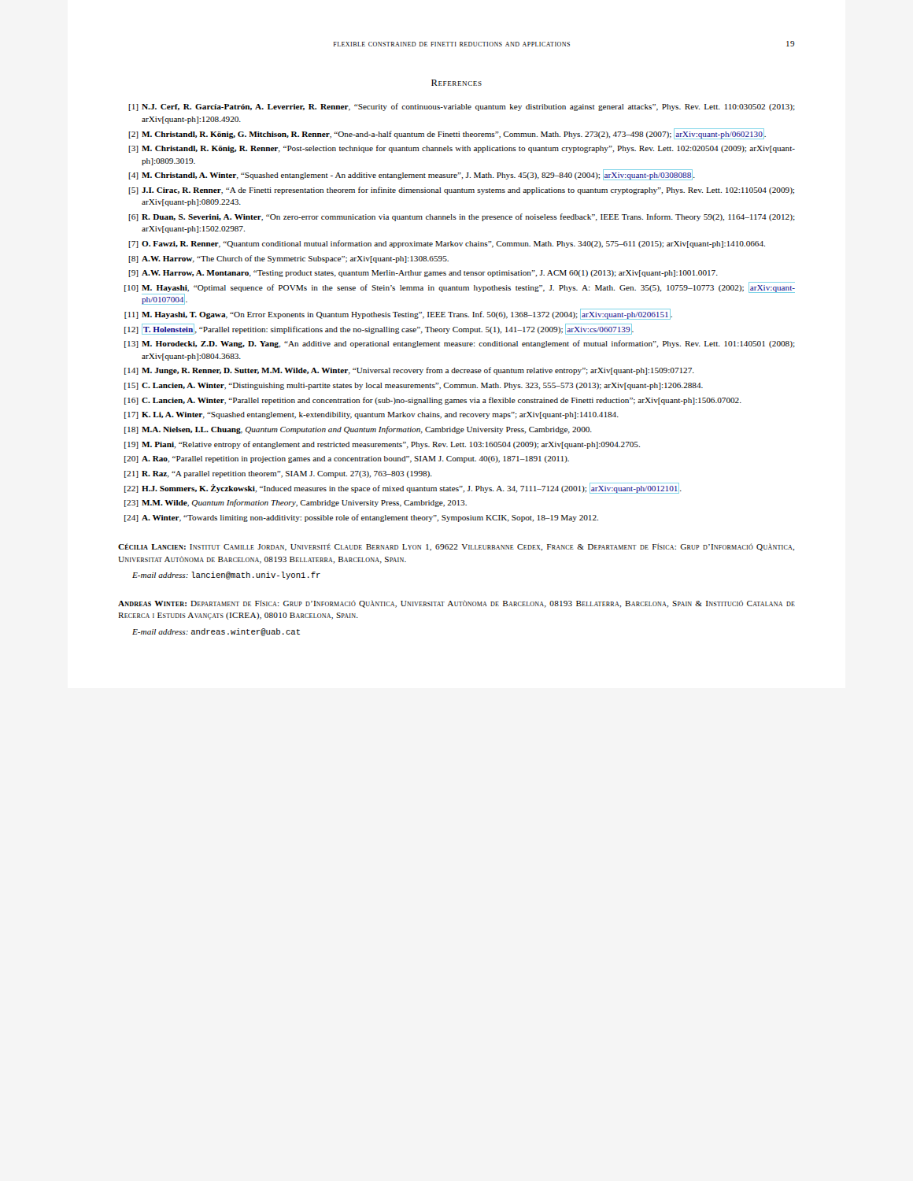flexible constrained de finetti reductions and applications 19
References
[1] N.J. Cerf, R. García-Patrón, A. Leverrier, R. Renner, “Security of continuous-variable quantum key distribution against general attacks”, Phys. Rev. Lett. 110:030502 (2013); arXiv[quant-ph]:1208.4920.
[2] M. Christandl, R. König, G. Mitchison, R. Renner, “One-and-a-half quantum de Finetti theorems”, Commun. Math. Phys. 273(2), 473–498 (2007); arXiv:quant-ph/0602130.
[3] M. Christandl, R. König, R. Renner, “Post-selection technique for quantum channels with applications to quantum cryptography”, Phys. Rev. Lett. 102:020504 (2009); arXiv[quant-ph]:0809.3019.
[4] M. Christandl, A. Winter, “Squashed entanglement - An additive entanglement measure”, J. Math. Phys. 45(3), 829–840 (2004); arXiv:quant-ph/0308088.
[5] J.I. Cirac, R. Renner, “A de Finetti representation theorem for infinite dimensional quantum systems and applications to quantum cryptography”, Phys. Rev. Lett. 102:110504 (2009); arXiv[quant-ph]:0809.2243.
[6] R. Duan, S. Severini, A. Winter, “On zero-error communication via quantum channels in the presence of noiseless feedback”, IEEE Trans. Inform. Theory 59(2), 1164–1174 (2012); arXiv[quant-ph]:1502.02987.
[7] O. Fawzi, R. Renner, “Quantum conditional mutual information and approximate Markov chains”, Commun. Math. Phys. 340(2), 575–611 (2015); arXiv[quant-ph]:1410.0664.
[8] A.W. Harrow, “The Church of the Symmetric Subspace”; arXiv[quant-ph]:1308.6595.
[9] A.W. Harrow, A. Montanaro, “Testing product states, quantum Merlin-Arthur games and tensor optimisation”, J. ACM 60(1) (2013); arXiv[quant-ph]:1001.0017.
[10] M. Hayashi, “Optimal sequence of POVMs in the sense of Stein’s lemma in quantum hypothesis testing”, J. Phys. A: Math. Gen. 35(5), 10759–10773 (2002); arXiv:quant-ph/0107004.
[11] M. Hayashi, T. Ogawa, “On Error Exponents in Quantum Hypothesis Testing”, IEEE Trans. Inf. 50(6), 1368–1372 (2004); arXiv:quant-ph/0206151.
[12] T. Holenstein, “Parallel repetition: simplifications and the no-signalling case”, Theory Comput. 5(1), 141–172 (2009); arXiv:cs/0607139.
[13] M. Horodecki, Z.D. Wang, D. Yang, “An additive and operational entanglement measure: conditional entanglement of mutual information”, Phys. Rev. Lett. 101:140501 (2008); arXiv[quant-ph]:0804.3683.
[14] M. Junge, R. Renner, D. Sutter, M.M. Wilde, A. Winter, “Universal recovery from a decrease of quantum relative entropy”; arXiv[quant-ph]:1509:07127.
[15] C. Lancien, A. Winter, “Distinguishing multi-partite states by local measurements”, Commun. Math. Phys. 323, 555–573 (2013); arXiv[quant-ph]:1206.2884.
[16] C. Lancien, A. Winter, “Parallel repetition and concentration for (sub-)no-signalling games via a flexible constrained de Finetti reduction”; arXiv[quant-ph]:1506.07002.
[17] K. Li, A. Winter, “Squashed entanglement, k-extendibility, quantum Markov chains, and recovery maps”; arXiv[quant-ph]:1410.4184.
[18] M.A. Nielsen, I.L. Chuang, Quantum Computation and Quantum Information, Cambridge University Press, Cambridge, 2000.
[19] M. Piani, “Relative entropy of entanglement and restricted measurements”, Phys. Rev. Lett. 103:160504 (2009); arXiv[quant-ph]:0904.2705.
[20] A. Rao, “Parallel repetition in projection games and a concentration bound”, SIAM J. Comput. 40(6), 1871–1891 (2011).
[21] R. Raz, “A parallel repetition theorem”, SIAM J. Comput. 27(3), 763–803 (1998).
[22] H.J. Sommers, K. Życzkowski, “Induced measures in the space of mixed quantum states”, J. Phys. A. 34, 7111–7124 (2001); arXiv:quant-ph/0012101.
[23] M.M. Wilde, Quantum Information Theory, Cambridge University Press, Cambridge, 2013.
[24] A. Winter, “Towards limiting non-additivity: possible role of entanglement theory”, Symposium KCIK, Sopot, 18–19 May 2012.
Cécilia Lancien: Institut Camille Jordan, Université Claude Bernard Lyon 1, 69622 Villeurbanne Cedex, France & Departament de Física: Grup d’Informació Quàntica, Universitat Autònoma de Barcelona, 08193 Bellaterra, Barcelona, Spain.
E-mail address: lancien@math.univ-lyon1.fr
Andreas Winter: Departament de Física: Grup d’Informació Quàntica, Universitat Autònoma de Barcelona, 08193 Bellaterra, Barcelona, Spain & Institució Catalana de Recerca i Estudis Avançats (ICREA), 08010 Barcelona, Spain.
E-mail address: andreas.winter@uab.cat